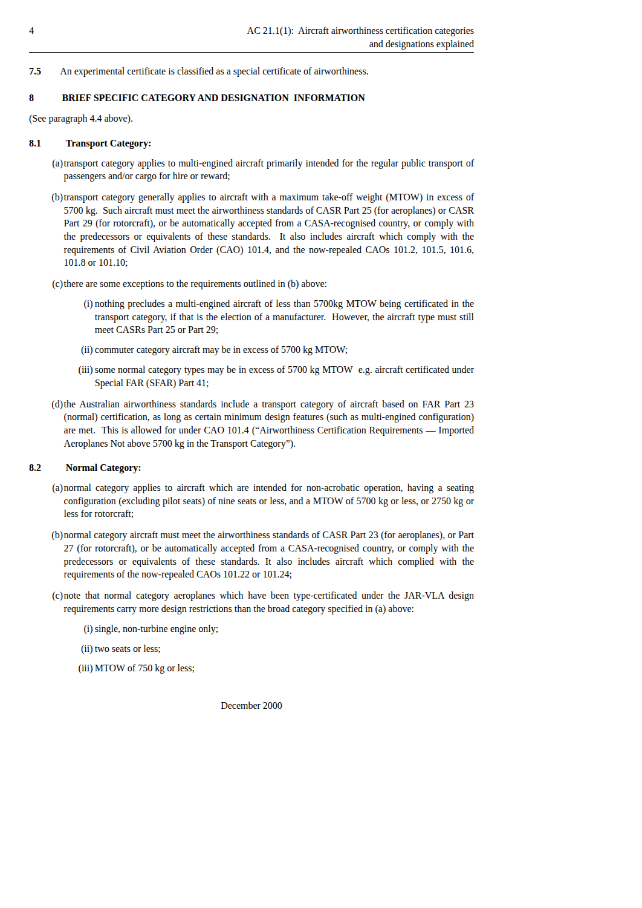4
AC 21.1(1): Aircraft airworthiness certification categories
and designations explained
7.5 An experimental certificate is classified as a special certificate of airworthiness.
8 BRIEF SPECIFIC CATEGORY AND DESIGNATION INFORMATION
(See paragraph 4.4 above).
8.1 Transport Category:
(a) transport category applies to multi-engined aircraft primarily intended for the regular public transport of passengers and/or cargo for hire or reward;
(b) transport category generally applies to aircraft with a maximum take-off weight (MTOW) in excess of 5700 kg. Such aircraft must meet the airworthiness standards of CASR Part 25 (for aeroplanes) or CASR Part 29 (for rotorcraft), or be automatically accepted from a CASA-recognised country, or comply with the predecessors or equivalents of these standards. It also includes aircraft which comply with the requirements of Civil Aviation Order (CAO) 101.4, and the now-repealed CAOs 101.2, 101.5, 101.6, 101.8 or 101.10;
(c) there are some exceptions to the requirements outlined in (b) above:
(i) nothing precludes a multi-engined aircraft of less than 5700kg MTOW being certificated in the transport category, if that is the election of a manufacturer. However, the aircraft type must still meet CASRs Part 25 or Part 29;
(ii) commuter category aircraft may be in excess of 5700 kg MTOW;
(iii) some normal category types may be in excess of 5700 kg MTOW e.g. aircraft certificated under Special FAR (SFAR) Part 41;
(d) the Australian airworthiness standards include a transport category of aircraft based on FAR Part 23 (normal) certification, as long as certain minimum design features (such as multi-engined configuration) are met. This is allowed for under CAO 101.4 (“Airworthiness Certification Requirements — Imported Aeroplanes Not above 5700 kg in the Transport Category”).
8.2 Normal Category:
(a) normal category applies to aircraft which are intended for non-acrobatic operation, having a seating configuration (excluding pilot seats) of nine seats or less, and a MTOW of 5700 kg or less, or 2750 kg or less for rotorcraft;
(b) normal category aircraft must meet the airworthiness standards of CASR Part 23 (for aeroplanes), or Part 27 (for rotorcraft), or be automatically accepted from a CASA-recognised country, or comply with the predecessors or equivalents of these standards. It also includes aircraft which complied with the requirements of the now-repealed CAOs 101.22 or 101.24;
(c) note that normal category aeroplanes which have been type-certificated under the JAR-VLA design requirements carry more design restrictions than the broad category specified in (a) above:
(i) single, non-turbine engine only;
(ii) two seats or less;
(iii) MTOW of 750 kg or less;
December 2000